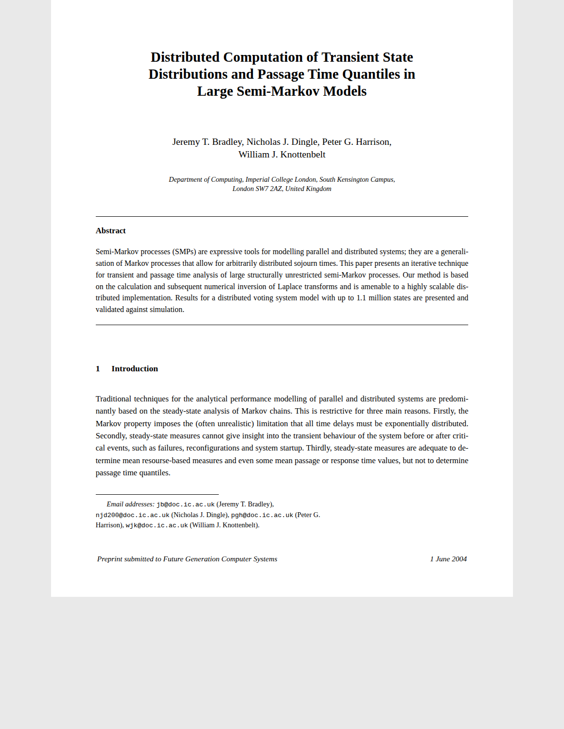Distributed Computation of Transient State
Distributions and Passage Time Quantiles in
Large Semi-Markov Models
Jeremy T. Bradley, Nicholas J. Dingle, Peter G. Harrison,
William J. Knottenbelt
Department of Computing, Imperial College London, South Kensington Campus,
London SW7 2AZ, United Kingdom
Abstract
Semi-Markov processes (SMPs) are expressive tools for modelling parallel and distributed systems; they are a generalisation of Markov processes that allow for arbitrarily distributed sojourn times. This paper presents an iterative technique for transient and passage time analysis of large structurally unrestricted semi-Markov processes. Our method is based on the calculation and subsequent numerical inversion of Laplace transforms and is amenable to a highly scalable distributed implementation. Results for a distributed voting system model with up to 1.1 million states are presented and validated against simulation.
1 Introduction
Traditional techniques for the analytical performance modelling of parallel and distributed systems are predominantly based on the steady-state analysis of Markov chains. This is restrictive for three main reasons. Firstly, the Markov property imposes the (often unrealistic) limitation that all time delays must be exponentially distributed. Secondly, steady-state measures cannot give insight into the transient behaviour of the system before or after critical events, such as failures, reconfigurations and system startup. Thirdly, steady-state measures are adequate to determine mean resourse-based measures and even some mean passage or response time values, but not to determine passage time quantiles.
Email addresses: jb@doc.ic.ac.uk (Jeremy T. Bradley),
njd200@doc.ic.ac.uk (Nicholas J. Dingle), pgh@doc.ic.ac.uk (Peter G.
Harrison), wjk@doc.ic.ac.uk (William J. Knottenbelt).
Preprint submitted to Future Generation Computer Systems 1 June 2004